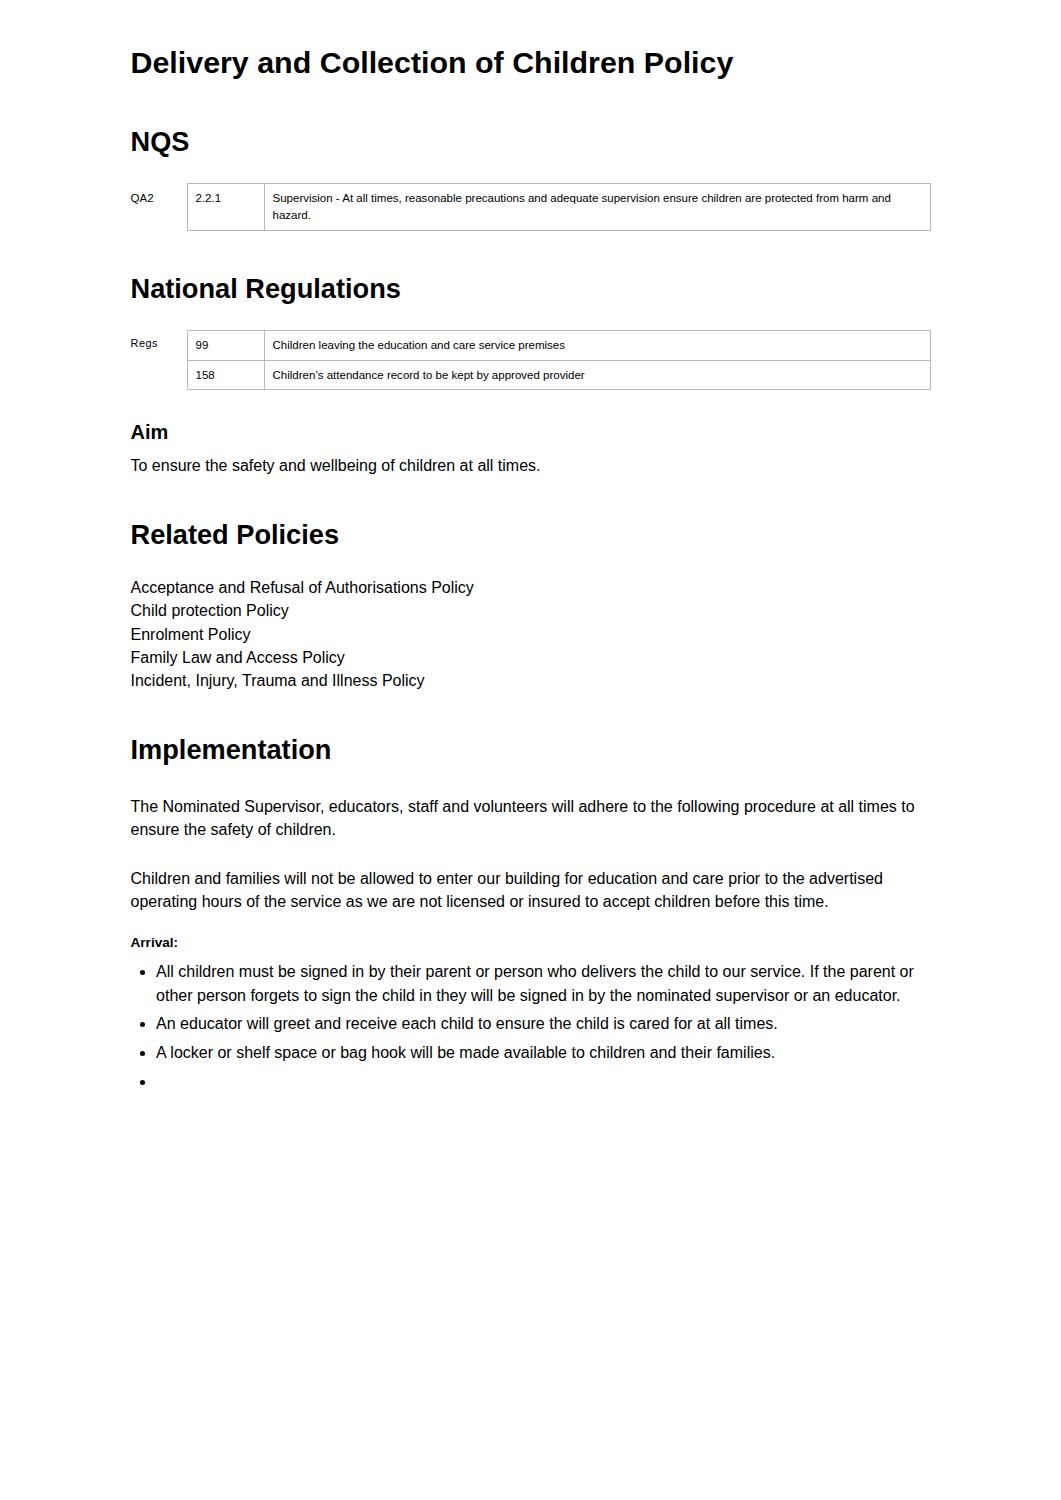Delivery and Collection of Children Policy
NQS
| QA2 | 2.2.1 | Supervision - At all times, reasonable precautions and adequate supervision ensure children are protected from harm and hazard. |
National Regulations
| Regs | 99 | Children leaving the education and care service premises |
| 158 | Children’s attendance record to be kept by approved provider |
Aim
To ensure the safety and wellbeing of children at all times.
Related Policies
Acceptance and Refusal of Authorisations Policy
Child protection Policy
Enrolment Policy
Family Law and Access Policy
Incident, Injury, Trauma and Illness Policy
Implementation
The Nominated Supervisor, educators, staff and volunteers will adhere to the following procedure at all times to ensure the safety of children.
Children and families will not be allowed to enter our building for education and care prior to the advertised operating hours of the service as we are not licensed or insured to accept children before this time.
Arrival:
All children must be signed in by their parent or person who delivers the child to our service. If the parent or other person forgets to sign the child in they will be signed in by the nominated supervisor or an educator.
An educator will greet and receive each child to ensure the child is cared for at all times.
A locker or shelf space or bag hook will be made available to children and their families.